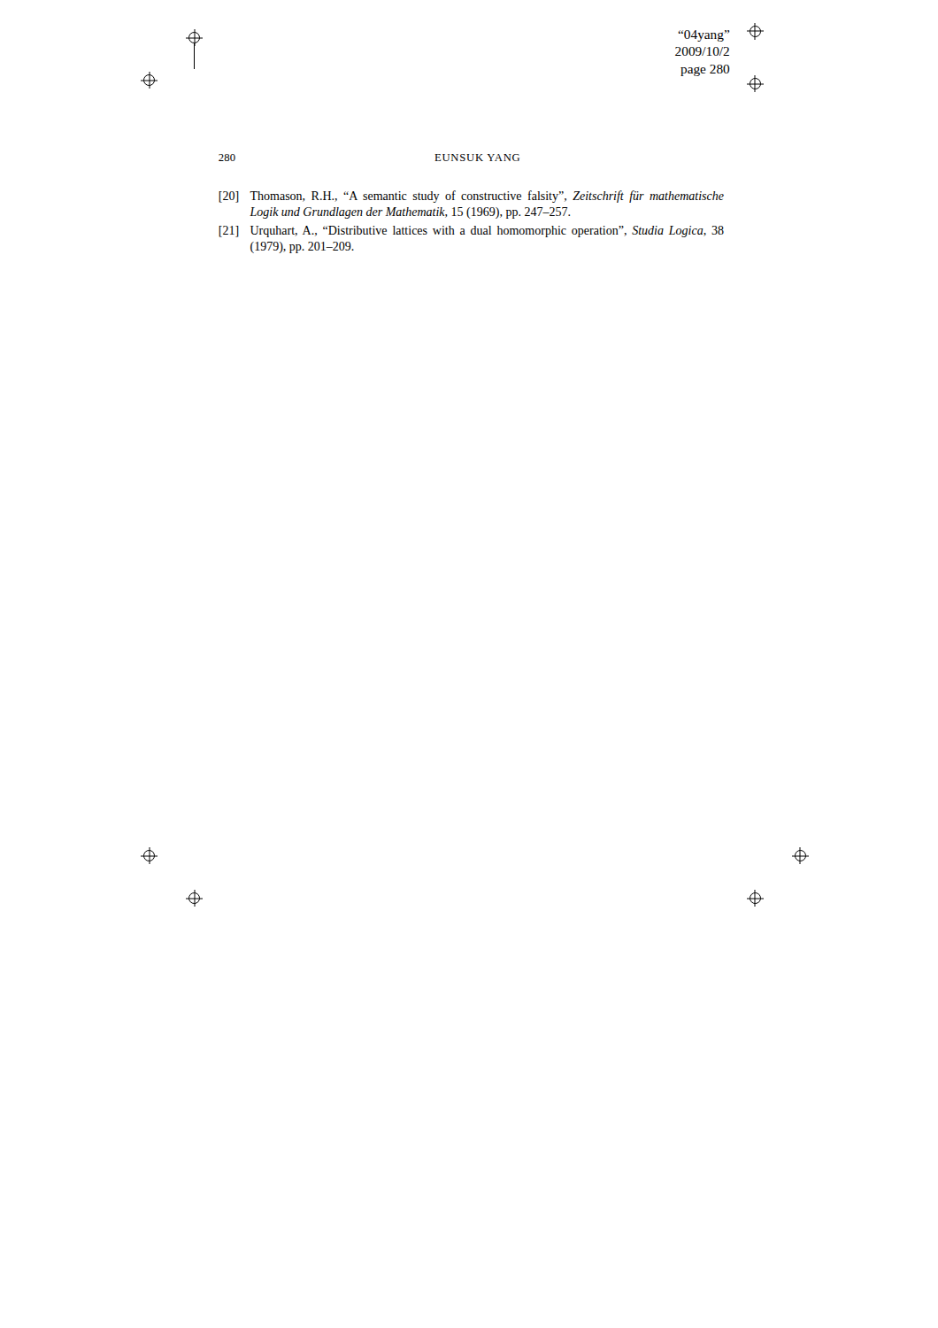“04yang”
2009/10/2
page 280
280
EUNSUK YANG
[20] Thomason, R.H., “A semantic study of constructive falsity”, Zeitschrift für mathematische Logik und Grundlagen der Mathematik, 15 (1969), pp. 247–257.
[21] Urquhart, A., “Distributive lattices with a dual homomorphic operation”, Studia Logica, 38 (1979), pp. 201–209.